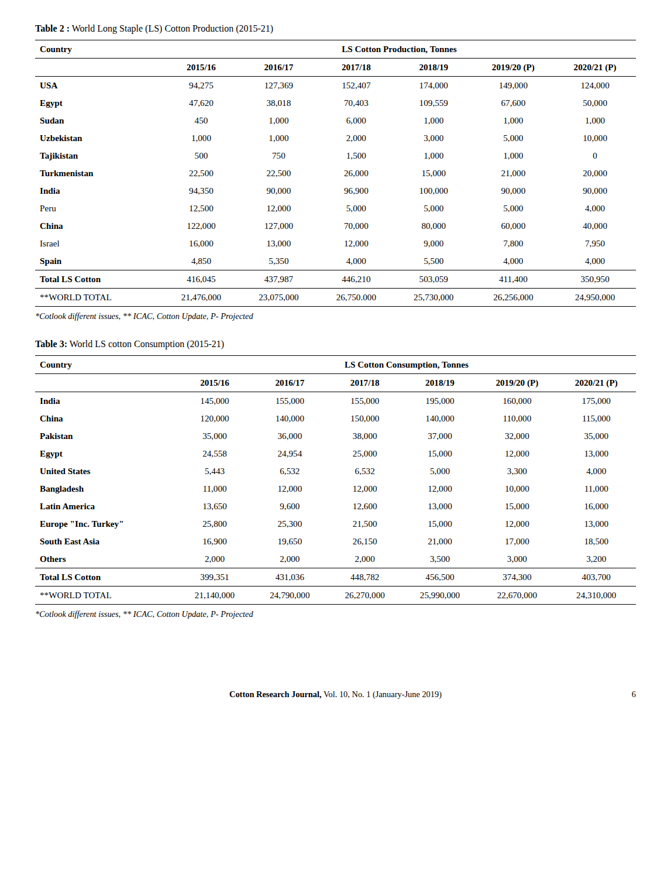Table 2 : World Long Staple (LS) Cotton Production (2015-21)
| Country | LS Cotton Production, Tonnes |
| --- | --- |
| | 2015/16 | 2016/17 | 2017/18 | 2018/19 | 2019/20 (P) | 2020/21 (P) |
| USA | 94,275 | 127,369 | 152,407 | 174,000 | 149,000 | 124,000 |
| Egypt | 47,620 | 38,018 | 70,403 | 109,559 | 67,600 | 50,000 |
| Sudan | 450 | 1,000 | 6,000 | 1,000 | 1,000 | 1,000 |
| Uzbekistan | 1,000 | 1,000 | 2,000 | 3,000 | 5,000 | 10,000 |
| Tajikistan | 500 | 750 | 1,500 | 1,000 | 1,000 | 0 |
| Turkmenistan | 22,500 | 22,500 | 26,000 | 15,000 | 21,000 | 20,000 |
| India | 94,350 | 90,000 | 96,900 | 100,000 | 90,000 | 90,000 |
| Peru | 12,500 | 12,000 | 5,000 | 5,000 | 5,000 | 4,000 |
| China | 122,000 | 127,000 | 70,000 | 80,000 | 60,000 | 40,000 |
| Israel | 16,000 | 13,000 | 12,000 | 9,000 | 7,800 | 7,950 |
| Spain | 4,850 | 5,350 | 4,000 | 5,500 | 4,000 | 4,000 |
| Total LS Cotton | 416,045 | 437,987 | 446,210 | 503,059 | 411,400 | 350,950 |
| **WORLD TOTAL | 21,476,000 | 23,075,000 | 26,750.000 | 25,730,000 | 26,256,000 | 24,950,000 |
*Cotlook different issues, ** ICAC, Cotton Update, P- Projected
Table 3: World LS cotton Consumption (2015-21)
| Country | LS Cotton Consumption, Tonnes |
| --- | --- |
| | 2015/16 | 2016/17 | 2017/18 | 2018/19 | 2019/20 (P) | 2020/21 (P) |
| India | 145,000 | 155,000 | 155,000 | 195,000 | 160,000 | 175,000 |
| China | 120,000 | 140,000 | 150,000 | 140,000 | 110,000 | 115,000 |
| Pakistan | 35,000 | 36,000 | 38,000 | 37,000 | 32,000 | 35,000 |
| Egypt | 24,558 | 24,954 | 25,000 | 15,000 | 12,000 | 13,000 |
| United States | 5,443 | 6,532 | 6,532 | 5,000 | 3,300 | 4,000 |
| Bangladesh | 11,000 | 12,000 | 12,000 | 12,000 | 10,000 | 11,000 |
| Latin America | 13,650 | 9,600 | 12,600 | 13,000 | 15,000 | 16,000 |
| Europe "Inc. Turkey" | 25,800 | 25,300 | 21,500 | 15,000 | 12,000 | 13,000 |
| South East Asia | 16,900 | 19,650 | 26,150 | 21,000 | 17,000 | 18,500 |
| Others | 2,000 | 2,000 | 2,000 | 3,500 | 3,000 | 3,200 |
| Total LS Cotton | 399,351 | 431,036 | 448,782 | 456,500 | 374,300 | 403,700 |
| **WORLD TOTAL | 21,140,000 | 24,790,000 | 26,270,000 | 25,990,000 | 22,670,000 | 24,310,000 |
*Cotlook different issues, ** ICAC, Cotton Update, P- Projected
Cotton Research Journal, Vol. 10, No. 1 (January-June 2019) 6